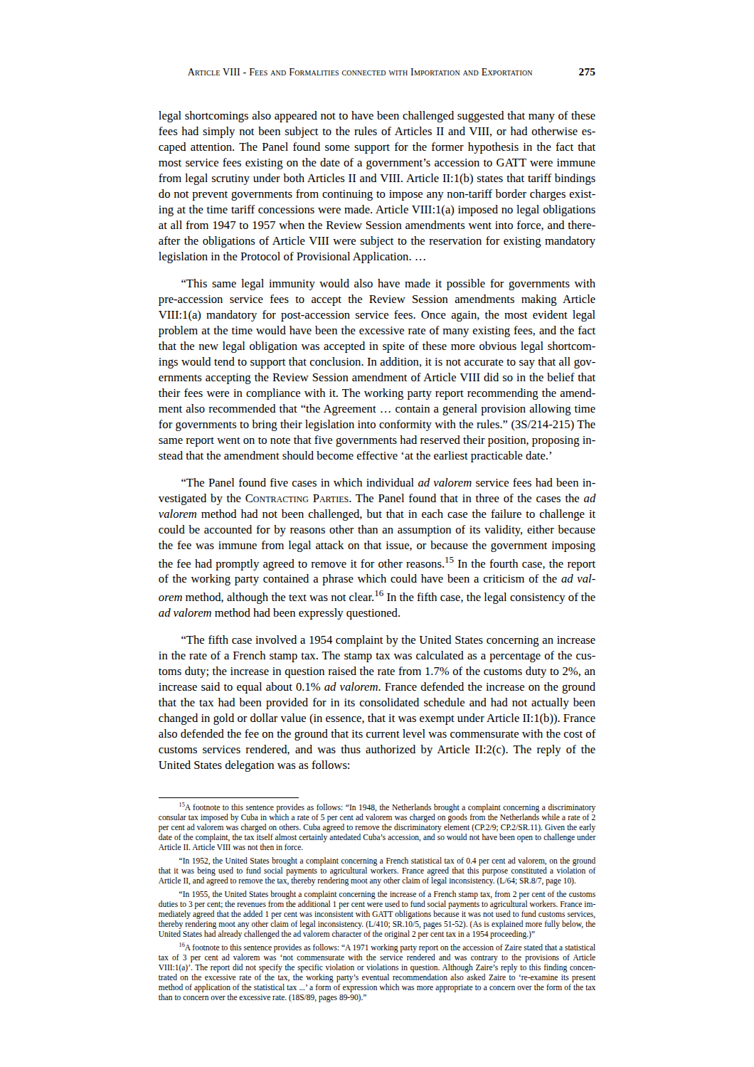Article VIII - Fees and Formalities connected with Importation and Exportation
275
legal shortcomings also appeared not to have been challenged suggested that many of these fees had simply not been subject to the rules of Articles II and VIII, or had otherwise escaped attention. The Panel found some support for the former hypothesis in the fact that most service fees existing on the date of a government’s accession to GATT were immune from legal scrutiny under both Articles II and VIII. Article II:1(b) states that tariff bindings do not prevent governments from continuing to impose any non-tariff border charges existing at the time tariff concessions were made. Article VIII:1(a) imposed no legal obligations at all from 1947 to 1957 when the Review Session amendments went into force, and thereafter the obligations of Article VIII were subject to the reservation for existing mandatory legislation in the Protocol of Provisional Application. …
“This same legal immunity would also have made it possible for governments with pre-accession service fees to accept the Review Session amendments making Article VIII:1(a) mandatory for post-accession service fees. Once again, the most evident legal problem at the time would have been the excessive rate of many existing fees, and the fact that the new legal obligation was accepted in spite of these more obvious legal shortcomings would tend to support that conclusion. In addition, it is not accurate to say that all governments accepting the Review Session amendment of Article VIII did so in the belief that their fees were in compliance with it. The working party report recommending the amendment also recommended that “the Agreement … contain a general provision allowing time for governments to bring their legislation into conformity with the rules.” (3S/214-215) The same report went on to note that five governments had reserved their position, proposing instead that the amendment should become effective ‘at the earliest practicable date.’
“The Panel found five cases in which individual ad valorem service fees had been investigated by the Contracting Parties. The Panel found that in three of the cases the ad valorem method had not been challenged, but that in each case the failure to challenge it could be accounted for by reasons other than an assumption of its validity, either because the fee was immune from legal attack on that issue, or because the government imposing the fee had promptly agreed to remove it for other reasons.15 In the fourth case, the report of the working party contained a phrase which could have been a criticism of the ad valorem method, although the text was not clear.16 In the fifth case, the legal consistency of the ad valorem method had been expressly questioned.
“The fifth case involved a 1954 complaint by the United States concerning an increase in the rate of a French stamp tax. The stamp tax was calculated as a percentage of the customs duty; the increase in question raised the rate from 1.7% of the customs duty to 2%, an increase said to equal about 0.1% ad valorem. France defended the increase on the ground that the tax had been provided for in its consolidated schedule and had not actually been changed in gold or dollar value (in essence, that it was exempt under Article II:1(b)). France also defended the fee on the ground that its current level was commensurate with the cost of customs services rendered, and was thus authorized by Article II:2(c). The reply of the United States delegation was as follows:
15A footnote to this sentence provides as follows: “In 1948, the Netherlands brought a complaint concerning a discriminatory consular tax imposed by Cuba in which a rate of 5 per cent ad valorem was charged on goods from the Netherlands while a rate of 2 per cent ad valorem was charged on others. Cuba agreed to remove the discriminatory element (CP.2/9; CP.2/SR.11). Given the early date of the complaint, the tax itself almost certainly antedated Cuba’s accession, and so would not have been open to challenge under Article II. Article VIII was not then in force.
“In 1952, the United States brought a complaint concerning a French statistical tax of 0.4 per cent ad valorem, on the ground that it was being used to fund social payments to agricultural workers. France agreed that this purpose constituted a violation of Article II, and agreed to remove the tax, thereby rendering moot any other claim of legal inconsistency. (L/64; SR.8/7, page 10).
“In 1955, the United States brought a complaint concerning the increase of a French stamp tax, from 2 per cent of the customs duties to 3 per cent; the revenues from the additional 1 per cent were used to fund social payments to agricultural workers. France immediately agreed that the added 1 per cent was inconsistent with GATT obligations because it was not used to fund customs services, thereby rendering moot any other claim of legal inconsistency. (L/410; SR.10/5, pages 51-52). (As is explained more fully below, the United States had already challenged the ad valorem character of the original 2 per cent tax in a 1954 proceeding.)”
16A footnote to this sentence provides as follows: “A 1971 working party report on the accession of Zaire stated that a statistical tax of 3 per cent ad valorem was ‘not commensurate with the service rendered and was contrary to the provisions of Article VIII:1(a)’. The report did not specify the specific violation or violations in question. Although Zaire’s reply to this finding concentrated on the excessive rate of the tax, the working party’s eventual recommendation also asked Zaire to ‘re-examine its present method of application of the statistical tax ...’ a form of expression which was more appropriate to a concern over the form of the tax than to concern over the excessive rate. (18S/89, pages 89-90).”